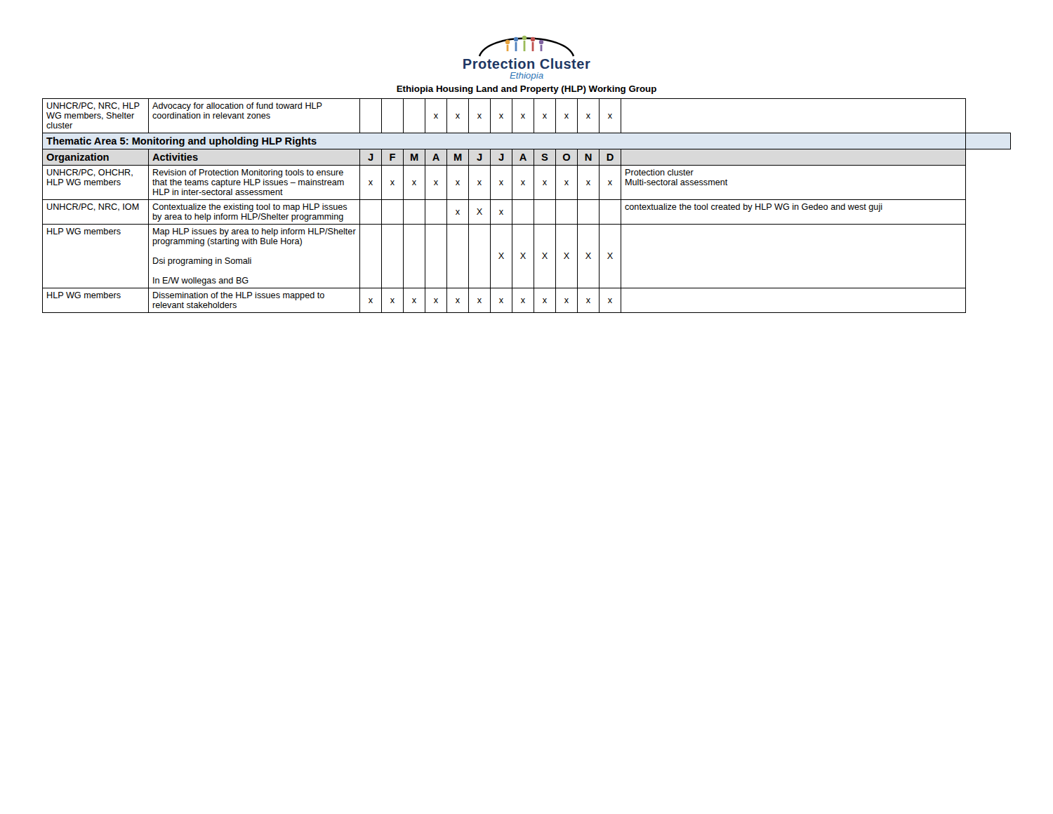Protection Cluster
Ethiopia
Ethiopia Housing Land and Property (HLP) Working Group
| UNHCR/PC, NRC, HLP WG members, Shelter cluster | Advocacy for allocation of fund toward HLP coordination in relevant zones | | | | x | x | x | x | x | x | x | x | x | |
| Thematic Area 5: Monitoring and upholding HLP Rights | |
| Organization | Activities | J | F | M | A | M | J | J | A | S | O | N | D | |
| UNHCR/PC, OHCHR, HLP WG members | Revision of Protection Monitoring tools to ensure that the teams capture HLP issues – mainstream HLP in inter-sectoral assessment | x | x | x | x | x | x | x | x | x | x | x | x | Protection cluster Multi-sectoral assessment |
| UNHCR/PC, NRC, IOM | Contextualize the existing tool to map HLP issues by area to help inform HLP/Shelter programming | | | | | x | X | x | | | | | | contextualize the tool created by HLP WG in Gedeo and west guji |
| HLP WG members | Map HLP issues by area to help inform HLP/Shelter programming (starting with Bule Hora) Dsi programing in Somali In E/W wollegas and BG | | | | | | | X | X | X | X | X | X | |
| HLP WG members | Dissemination of the HLP issues mapped to relevant stakeholders | x | x | x | x | x | x | x | x | x | x | x | x | |